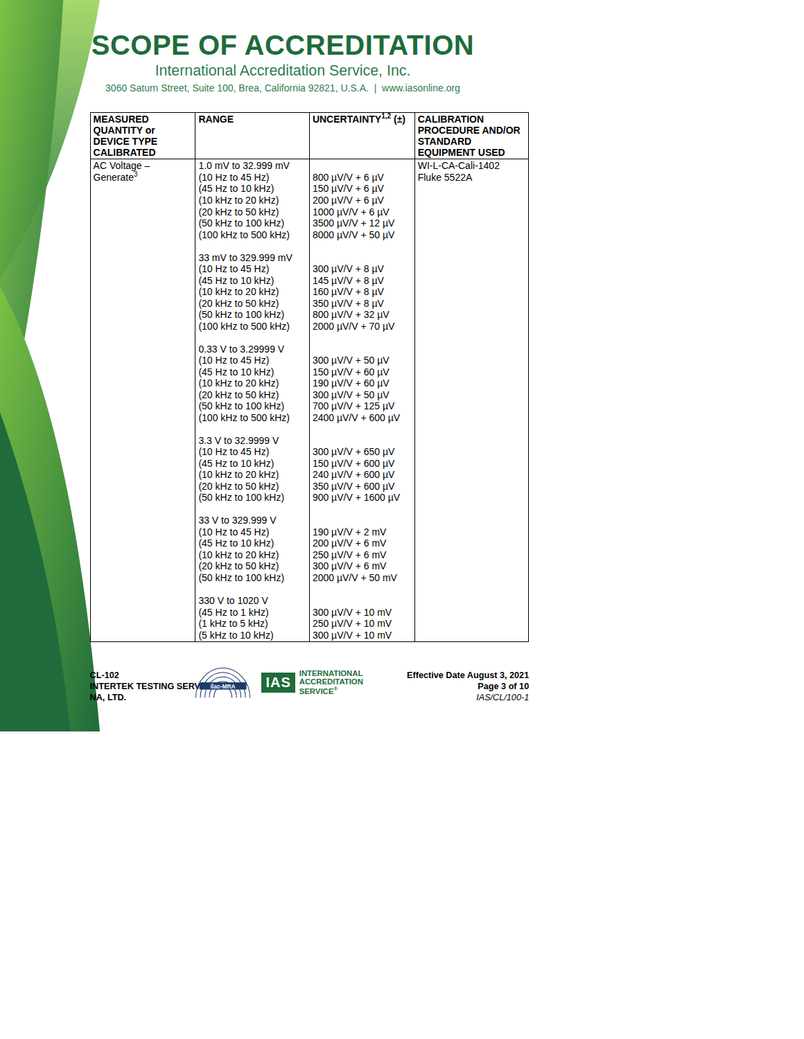SCOPE OF ACCREDITATION
International Accreditation Service, Inc.
3060 Saturn Street, Suite 100, Brea, California 92821, U.S.A. | www.iasonline.org
| MEASURED QUANTITY or DEVICE TYPE CALIBRATED | RANGE | UNCERTAINTY 1,2 (±) | CALIBRATION PROCEDURE AND/OR STANDARD EQUIPMENT USED |
| --- | --- | --- | --- |
| AC Voltage – Generate 3 | 1.0 mV to 32.999 mV (10 Hz to 45 Hz) (45 Hz to 10 kHz) (10 kHz to 20 kHz) (20 kHz to 50 kHz) (50 kHz to 100 kHz) (100 kHz to 500 kHz) 33 mV to 329.999 mV (10 Hz to 45 Hz) (45 Hz to 10 kHz) (10 kHz to 20 kHz) (20 kHz to 50 kHz) (50 kHz to 100 kHz) (100 kHz to 500 kHz) 0.33 V to 3.29999 V (10 Hz to 45 Hz) (45 Hz to 10 kHz) (10 kHz to 20 kHz) (20 kHz to 50 kHz) (50 kHz to 100 kHz) (100 kHz to 500 kHz) 3.3 V to 32.9999 V (10 Hz to 45 Hz) (45 Hz to 10 kHz) (10 kHz to 20 kHz) (20 kHz to 50 kHz) (50 kHz to 100 kHz) 33 V to 329.999 V (10 Hz to 45 Hz) (45 Hz to 10 kHz) (10 kHz to 20 kHz) (20 kHz to 50 kHz) (50 kHz to 100 kHz) 330 V to 1020 V (45 Hz to 1 kHz) (1 kHz to 5 kHz) (5 kHz to 10 kHz) | 800 µV/V + 6 µV 150 µV/V + 6 µV 200 µV/V + 6 µV 1000 µV/V + 6 µV 3500 µV/V + 12 µV 8000 µV/V + 50 µV 300 µV/V + 8 µV 145 µV/V + 8 µV 160 µV/V + 8 µV 350 µV/V + 8 µV 800 µV/V + 32 µV 2000 µV/V + 70 µV 300 µV/V + 50 µV 150 µV/V + 60 µV 190 µV/V + 60 µV 300 µV/V + 50 µV 700 µV/V + 125 µV 2400 µV/V + 600 µV 300 µV/V + 650 µV 150 µV/V + 600 µV 240 µV/V + 600 µV 350 µV/V + 600 µV 900 µV/V + 1600 µV 190 µV/V + 2 mV 200 µV/V + 6 mV 250 µV/V + 6 mV 300 µV/V + 6 mV 2000 µV/V + 50 mV 300 µV/V + 10 mV 250 µV/V + 10 mV 300 µV/V + 10 mV | WI-L-CA-Cali-1402 Fluke 5522A |
CL-102
INTERTEK TESTING SERVICES
NA, LTD.
ilac-MRA
IAS
International
Accreditation
Service®
Effective Date August 3, 2021
Page 3 of 10
IAS/CL/100-1